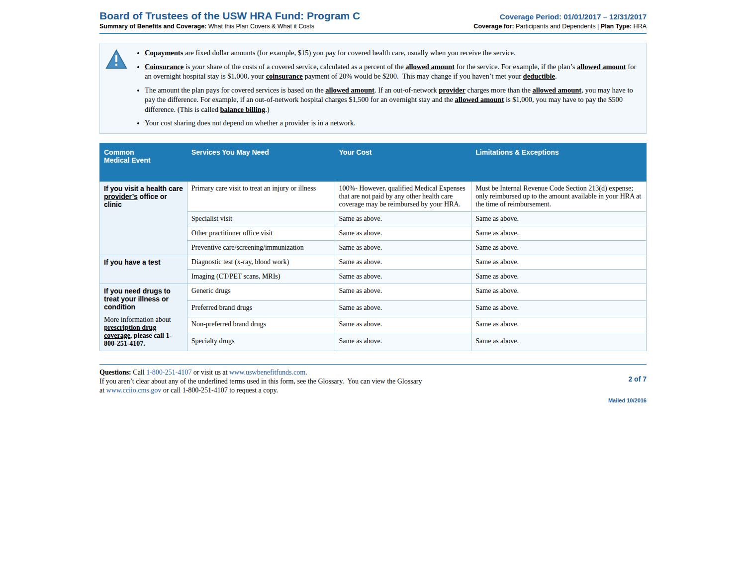Board of Trustees of the USW HRA Fund: Program C
Coverage Period: 01/01/2017 – 12/31/2017
Summary of Benefits and Coverage: What this Plan Covers & What it Costs
Coverage for: Participants and Dependents | Plan Type: HRA
Copayments are fixed dollar amounts (for example, $15) you pay for covered health care, usually when you receive the service.
Coinsurance is your share of the costs of a covered service, calculated as a percent of the allowed amount for the service. For example, if the plan’s allowed amount for an overnight hospital stay is $1,000, your coinsurance payment of 20% would be $200. This may change if you haven’t met your deductible.
The amount the plan pays for covered services is based on the allowed amount. If an out-of-network provider charges more than the allowed amount, you may have to pay the difference. For example, if an out-of-network hospital charges $1,500 for an overnight stay and the allowed amount is $1,000, you may have to pay the $500 difference. (This is called balance billing.)
Your cost sharing does not depend on whether a provider is in a network.
| Common Medical Event | Services You May Need | Your Cost | Limitations & Exceptions |
| --- | --- | --- | --- |
| If you visit a health care provider’s office or clinic | Primary care visit to treat an injury or illness | 100%- However, qualified Medical Expenses that are not paid by any other health care coverage may be reimbursed by your HRA. | Must be Internal Revenue Code Section 213(d) expense; only reimbursed up to the amount available in your HRA at the time of reimbursement. |
| Specialist visit | Same as above. | Same as above. |
| Other practitioner office visit | Same as above. | Same as above. |
| Preventive care/screening/immunization | Same as above. | Same as above. |
| If you have a test | Diagnostic test (x-ray, blood work) | Same as above. | Same as above. |
| Imaging (CT/PET scans, MRIs) | Same as above. | Same as above. |
| If you need drugs to treat your illness or condition More information about prescription drug coverage, please call 1-800-251-4107. | Generic drugs | Same as above. | Same as above. |
| Preferred brand drugs | Same as above. | Same as above. |
| Non-preferred brand drugs | Same as above. | Same as above. |
| Specialty drugs | Same as above. | Same as above. |
Questions: Call 1-800-251-4107 or visit us at www.uswbenefitfunds.com.
If you aren’t clear about any of the underlined terms used in this form, see the Glossary. You can view the Glossary
at www.cciio.cms.gov or call 1-800-251-4107 to request a copy.
2 of 7
Mailed 10/2016